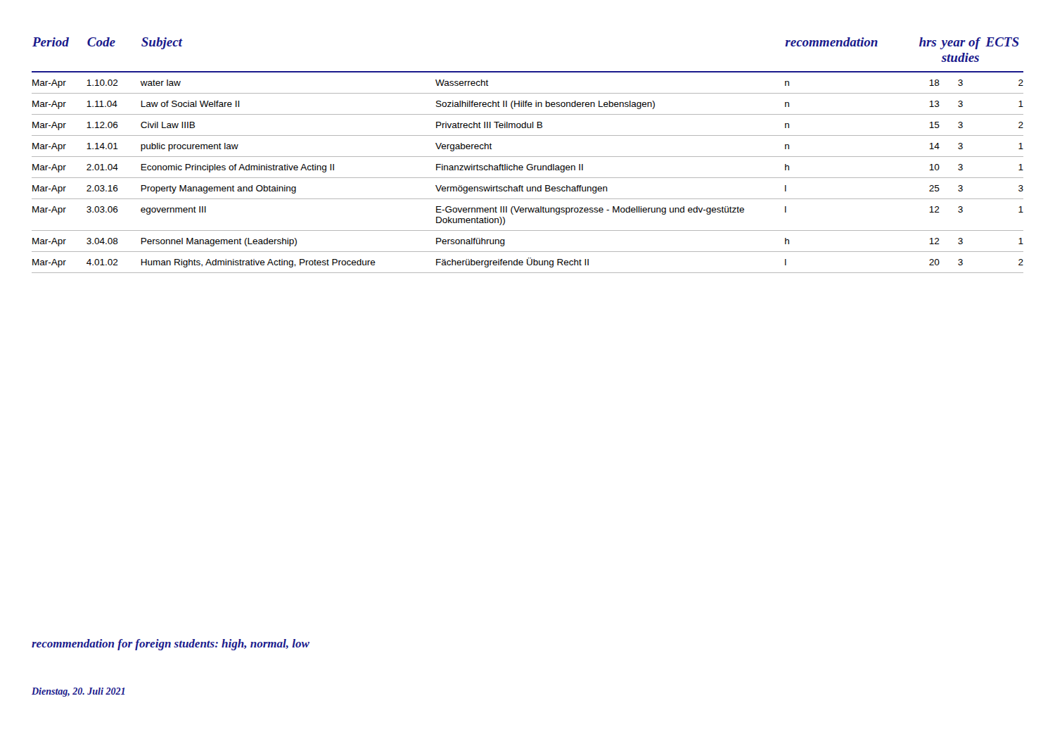| Period | Code | Subject | | recommendation | hrs | year of studies | ECTS |
| --- | --- | --- | --- | --- | --- | --- | --- |
| Mar-Apr | 1.10.02 | water law | Wasserrecht | n | 18 | 3 | 2 |
| Mar-Apr | 1.11.04 | Law of Social Welfare II | Sozialhilferecht II (Hilfe in besonderen Lebenslagen) | n | 13 | 3 | 1 |
| Mar-Apr | 1.12.06 | Civil Law IIIB | Privatrecht III Teilmodul B | n | 15 | 3 | 2 |
| Mar-Apr | 1.14.01 | public procurement law | Vergaberecht | n | 14 | 3 | 1 |
| Mar-Apr | 2.01.04 | Economic Principles of Administrative Acting II | Finanzwirtschaftliche Grundlagen II | h | 10 | 3 | 1 |
| Mar-Apr | 2.03.16 | Property Management and Obtaining | Vermögenswirtschaft und Beschaffungen | l | 25 | 3 | 3 |
| Mar-Apr | 3.03.06 | egovernment III | E-Government III (Verwaltungsprozesse - Modellierung und edv-gestützte Dokumentation)) | l | 12 | 3 | 1 |
| Mar-Apr | 3.04.08 | Personnel Management (Leadership) | Personalführung | h | 12 | 3 | 1 |
| Mar-Apr | 4.01.02 | Human Rights, Administrative Acting, Protest Procedure | Fächerübergreifende Übung Recht II | l | 20 | 3 | 2 |
recommendation for foreign students: high, normal, low
Dienstag, 20. Juli 2021